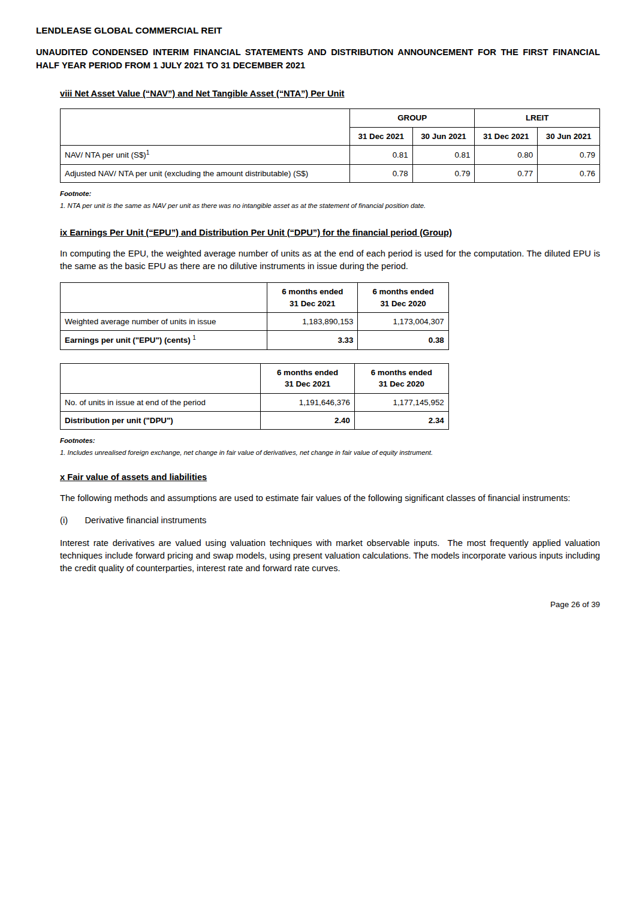LENDLEASE GLOBAL COMMERCIAL REIT
UNAUDITED CONDENSED INTERIM FINANCIAL STATEMENTS AND DISTRIBUTION ANNOUNCEMENT FOR THE FIRST FINANCIAL HALF YEAR PERIOD FROM 1 JULY 2021 TO 31 DECEMBER 2021
viii Net Asset Value (“NAV”) and Net Tangible Asset (“NTA”) Per Unit
| | GROUP | LREIT |
| --- | --- | --- |
| 31 Dec 2021 | 30 Jun 2021 | 31 Dec 2021 | 30 Jun 2021 |
| NAV/ NTA per unit (S$) 1 | 0.81 | 0.81 | 0.80 | 0.79 |
| Adjusted NAV/ NTA per unit (excluding the amount distributable) (S$) | 0.78 | 0.79 | 0.77 | 0.76 |
Footnote:
1. NTA per unit is the same as NAV per unit as there was no intangible asset as at the statement of financial position date.
ix Earnings Per Unit (“EPU”) and Distribution Per Unit (“DPU”) for the financial period (Group)
In computing the EPU, the weighted average number of units as at the end of each period is used for the computation. The diluted EPU is the same as the basic EPU as there are no dilutive instruments in issue during the period.
| | 6 months ended 31 Dec 2021 | 6 months ended 31 Dec 2020 |
| --- | --- | --- |
| Weighted average number of units in issue | 1,183,890,153 | 1,173,004,307 |
| Earnings per unit ("EPU") (cents) 1 | 3.33 | 0.38 |
| | 6 months ended 31 Dec 2021 | 6 months ended 31 Dec 2020 |
| --- | --- | --- |
| No. of units in issue at end of the period | 1,191,646,376 | 1,177,145,952 |
| Distribution per unit ("DPU") | 2.40 | 2.34 |
Footnotes:
1. Includes unrealised foreign exchange, net change in fair value of derivatives, net change in fair value of equity instrument.
x Fair value of assets and liabilities
The following methods and assumptions are used to estimate fair values of the following significant classes of financial instruments:
(i) Derivative financial instruments
Interest rate derivatives are valued using valuation techniques with market observable inputs. The most frequently applied valuation techniques include forward pricing and swap models, using present valuation calculations. The models incorporate various inputs including the credit quality of counterparties, interest rate and forward rate curves.
Page 26 of 39